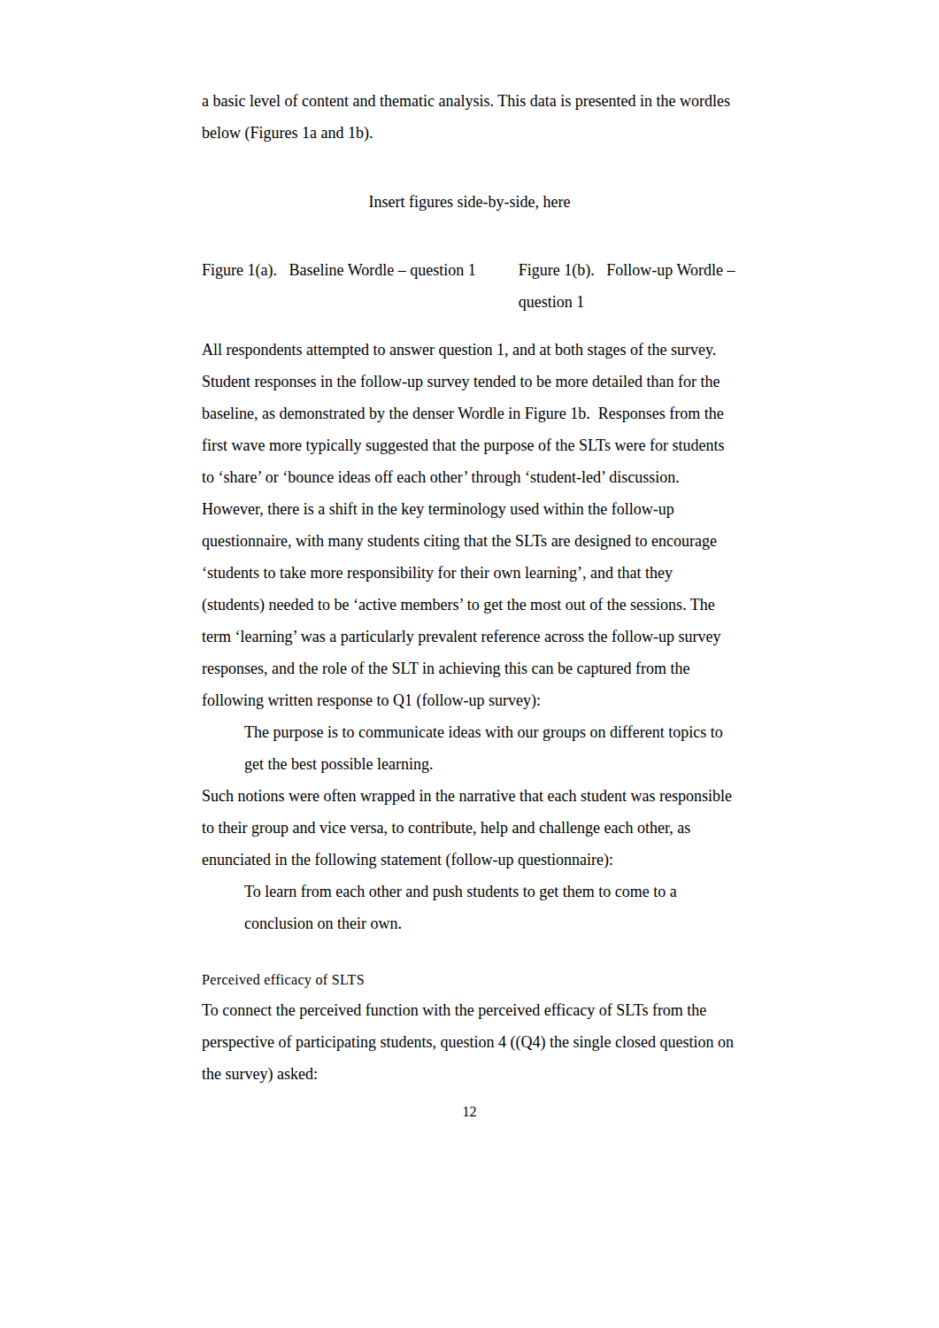a basic level of content and thematic analysis. This data is presented in the wordles below (Figures 1a and 1b).
Insert figures side-by-side, here
Figure 1(a). Baseline Wordle – question 1 Figure 1(b). Follow-up Wordle – question 1
All respondents attempted to answer question 1, and at both stages of the survey. Student responses in the follow-up survey tended to be more detailed than for the baseline, as demonstrated by the denser Wordle in Figure 1b. Responses from the first wave more typically suggested that the purpose of the SLTs were for students to ‘share’ or ‘bounce ideas off each other’ through ‘student-led’ discussion. However, there is a shift in the key terminology used within the follow-up questionnaire, with many students citing that the SLTs are designed to encourage ‘students to take more responsibility for their own learning’, and that they (students) needed to be ‘active members’ to get the most out of the sessions. The term ‘learning’ was a particularly prevalent reference across the follow-up survey responses, and the role of the SLT in achieving this can be captured from the following written response to Q1 (follow-up survey):
The purpose is to communicate ideas with our groups on different topics to get the best possible learning.
Such notions were often wrapped in the narrative that each student was responsible to their group and vice versa, to contribute, help and challenge each other, as enunciated in the following statement (follow-up questionnaire):
To learn from each other and push students to get them to come to a conclusion on their own.
Perceived efficacy of SLTS
To connect the perceived function with the perceived efficacy of SLTs from the perspective of participating students, question 4 ((Q4) the single closed question on the survey) asked:
12